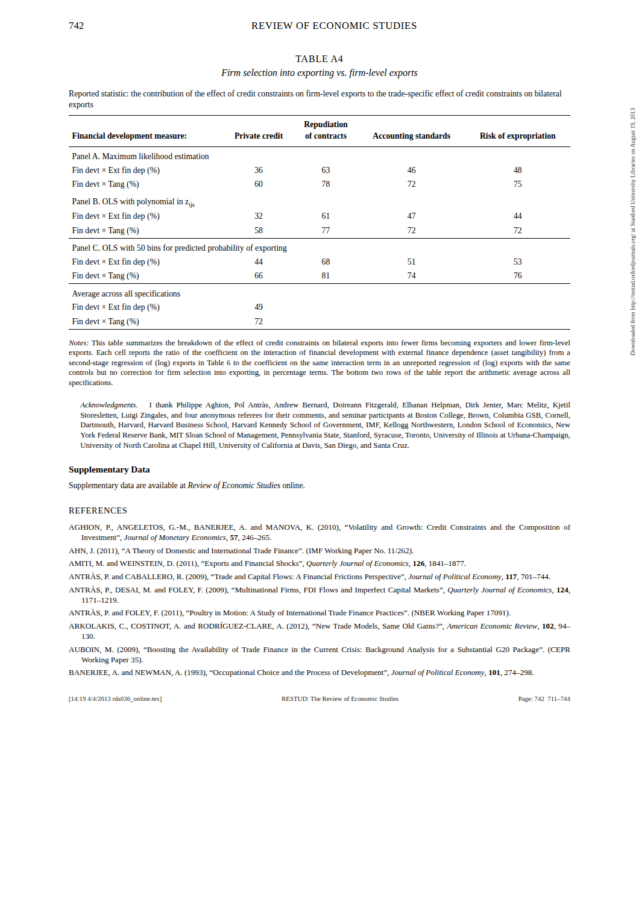Downloaded from http://restud.oxfordjournals.org/ at Stanford University Libraries on August 19, 2013
742
REVIEW OF ECONOMIC STUDIES
TABLE A4
Firm selection into exporting vs. firm-level exports
Reported statistic: the contribution of the effect of credit constraints on firm-level exports to the trade-specific effect of credit constraints on bilateral exports
| Financial development measure: | Private credit | Repudiation of contracts | Accounting standards | Risk of expropriation |
| --- | --- | --- | --- | --- |
| Panel A. Maximum likelihood estimation |
| Fin devt × Ext fin dep (%) | 36 | 63 | 46 | 48 |
| Fin devt × Tang (%) | 60 | 78 | 72 | 75 |
| Panel B. OLS with polynomial in z ijs |
| Fin devt × Ext fin dep (%) | 32 | 61 | 47 | 44 |
| Fin devt × Tang (%) | 58 | 77 | 72 | 72 |
| Panel C. OLS with 50 bins for predicted probability of exporting |
| Fin devt × Ext fin dep (%) | 44 | 68 | 51 | 53 |
| Fin devt × Tang (%) | 66 | 81 | 74 | 76 |
| Average across all specifications |
| Fin devt × Ext fin dep (%) | 49 | | | |
| Fin devt × Tang (%) | 72 | | | |
Notes: This table summarizes the breakdown of the effect of credit constraints on bilateral exports into fewer firms becoming exporters and lower firm-level exports. Each cell reports the ratio of the coefficient on the interaction of financial development with external finance dependence (asset tangibility) from a second-stage regression of (log) exports in Table 6 to the coefficient on the same interaction term in an unreported regression of (log) exports with the same controls but no correction for firm selection into exporting, in percentage terms. The bottom two rows of the table report the arithmetic average across all specifications.
Acknowledgments. I thank Philippe Aghion, Pol Antràs, Andrew Bernard, Doireann Fitzgerald, Elhanan Helpman, Dirk Jenter, Marc Melitz, Kjetil Storesletten, Luigi Zingales, and four anonymous referees for their comments, and seminar participants at Boston College, Brown, Columbia GSB, Cornell, Dartmouth, Harvard, Harvard Business School, Harvard Kennedy School of Government, IMF, Kellogg Northwestern, London School of Economics, New York Federal Reserve Bank, MIT Sloan School of Management, Pennsylvania State, Stanford, Syracuse, Toronto, University of Illinois at Urbana-Champaign, University of North Carolina at Chapel Hill, University of California at Davis, San Diego, and Santa Cruz.
Supplementary Data
Supplementary data are available at Review of Economic Studies online.
REFERENCES
AGHION, P., ANGELETOS, G.-M., BANERJEE, A. and MANOVA, K. (2010), “Volatility and Growth: Credit Constraints and the Composition of Investment”, Journal of Monetary Economics, 57, 246–265.
AHN, J. (2011), “A Theory of Domestic and International Trade Finance”. (IMF Working Paper No. 11/262).
AMITI, M. and WEINSTEIN, D. (2011), “Exports and Financial Shocks”, Quarterly Journal of Economics, 126, 1841–1877.
ANTRÀS, P. and CABALLERO, R. (2009), “Trade and Capital Flows: A Financial Frictions Perspective”, Journal of Political Economy, 117, 701–744.
ANTRÀS, P., DESAI, M. and FOLEY, F. (2009), “Multinational Firms, FDI Flows and Imperfect Capital Markets”, Quarterly Journal of Economics, 124, 1171–1219.
ANTRÀS, P. and FOLEY, F. (2011), “Poultry in Motion: A Study of International Trade Finance Practices”. (NBER Working Paper 17091).
ARKOLAKIS, C., COSTINOT, A. and RODRÍGUEZ-CLARE, A. (2012), “New Trade Models, Same Old Gains?”, American Economic Review, 102, 94–130.
AUBOIN, M. (2009), “Boosting the Availability of Trade Finance in the Current Crisis: Background Analysis for a Substantial G20 Package”. (CEPR Working Paper 35).
BANERJEE, A. and NEWMAN, A. (1993), “Occupational Choice and the Process of Development”, Journal of Political Economy, 101, 274–298.
[14:19 4/4/2013 rds036_online.tex] RESTUD: The Review of Economic Studies Page: 742 711–744